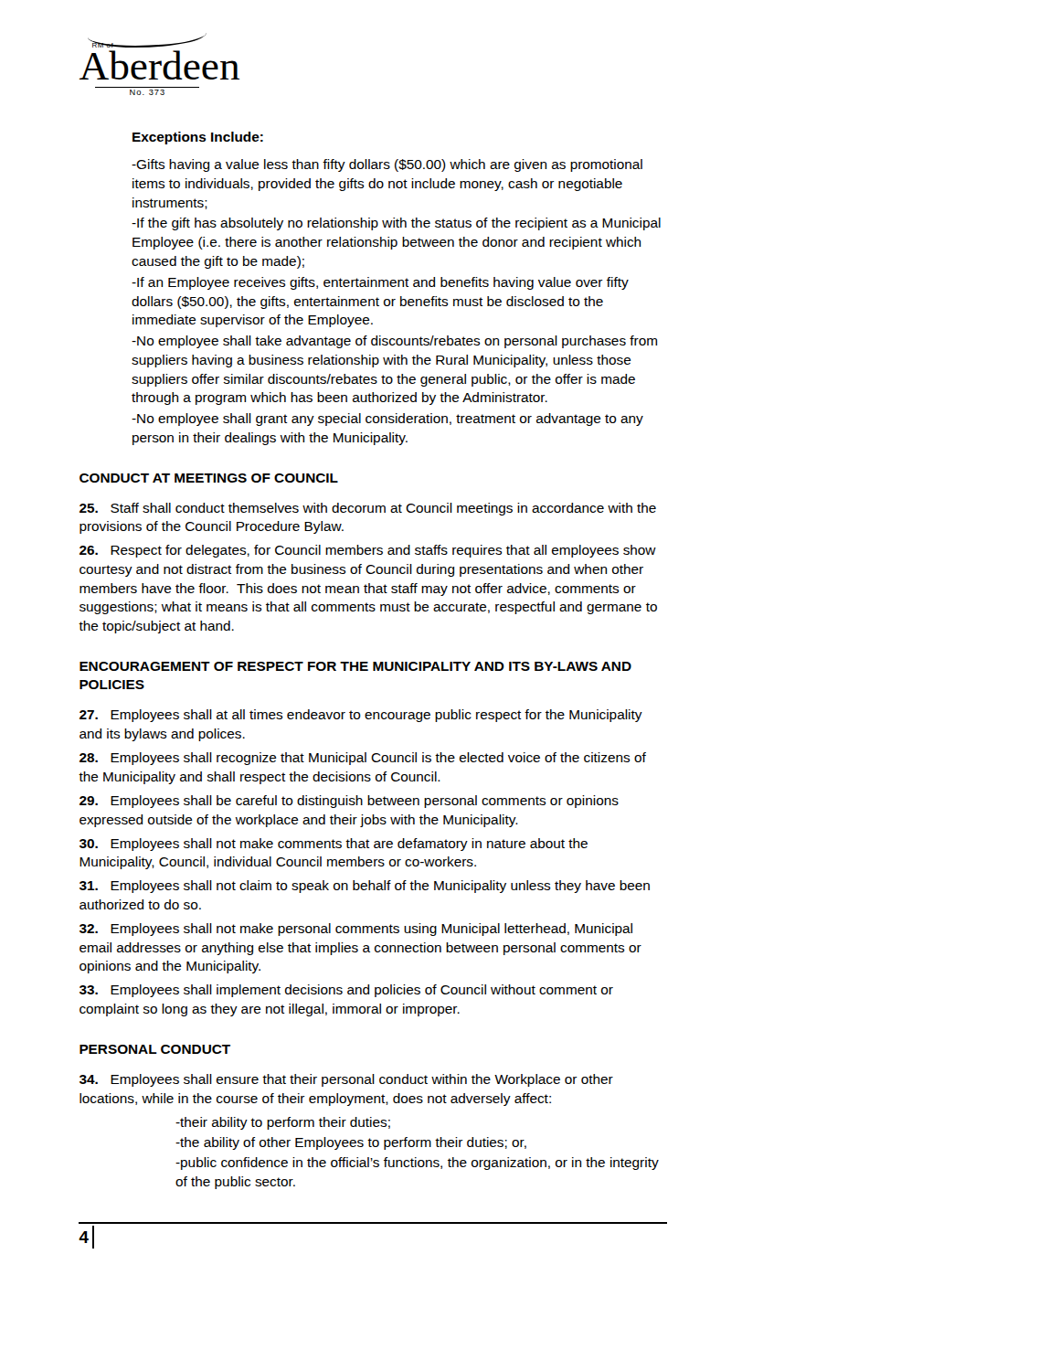RM of Aberdeen No. 373
Exceptions Include:
-Gifts having a value less than fifty dollars ($50.00) which are given as promotional items to individuals, provided the gifts do not include money, cash or negotiable instruments;
-If the gift has absolutely no relationship with the status of the recipient as a Municipal Employee (i.e. there is another relationship between the donor and recipient which caused the gift to be made);
-If an Employee receives gifts, entertainment and benefits having value over fifty dollars ($50.00), the gifts, entertainment or benefits must be disclosed to the immediate supervisor of the Employee.
-No employee shall take advantage of discounts/rebates on personal purchases from suppliers having a business relationship with the Rural Municipality, unless those suppliers offer similar discounts/rebates to the general public, or the offer is made through a program which has been authorized by the Administrator.
-No employee shall grant any special consideration, treatment or advantage to any person in their dealings with the Municipality.
Conduct at Meetings of Council
25. Staff shall conduct themselves with decorum at Council meetings in accordance with the provisions of the Council Procedure Bylaw.
26. Respect for delegates, for Council members and staffs requires that all employees show courtesy and not distract from the business of Council during presentations and when other members have the floor. This does not mean that staff may not offer advice, comments or suggestions; what it means is that all comments must be accurate, respectful and germane to the topic/subject at hand.
Encouragement of Respect for the Municipality and its By-Laws and Policies
27. Employees shall at all times endeavor to encourage public respect for the Municipality and its bylaws and polices.
28. Employees shall recognize that Municipal Council is the elected voice of the citizens of the Municipality and shall respect the decisions of Council.
29. Employees shall be careful to distinguish between personal comments or opinions expressed outside of the workplace and their jobs with the Municipality.
30. Employees shall not make comments that are defamatory in nature about the Municipality, Council, individual Council members or co-workers.
31. Employees shall not claim to speak on behalf of the Municipality unless they have been authorized to do so.
32. Employees shall not make personal comments using Municipal letterhead, Municipal email addresses or anything else that implies a connection between personal comments or opinions and the Municipality.
33. Employees shall implement decisions and policies of Council without comment or complaint so long as they are not illegal, immoral or improper.
Personal Conduct
34. Employees shall ensure that their personal conduct within the Workplace or other locations, while in the course of their employment, does not adversely affect:
-their ability to perform their duties;
-the ability of other Employees to perform their duties; or,
-public confidence in the official’s functions, the organization, or in the integrity of the public sector.
4